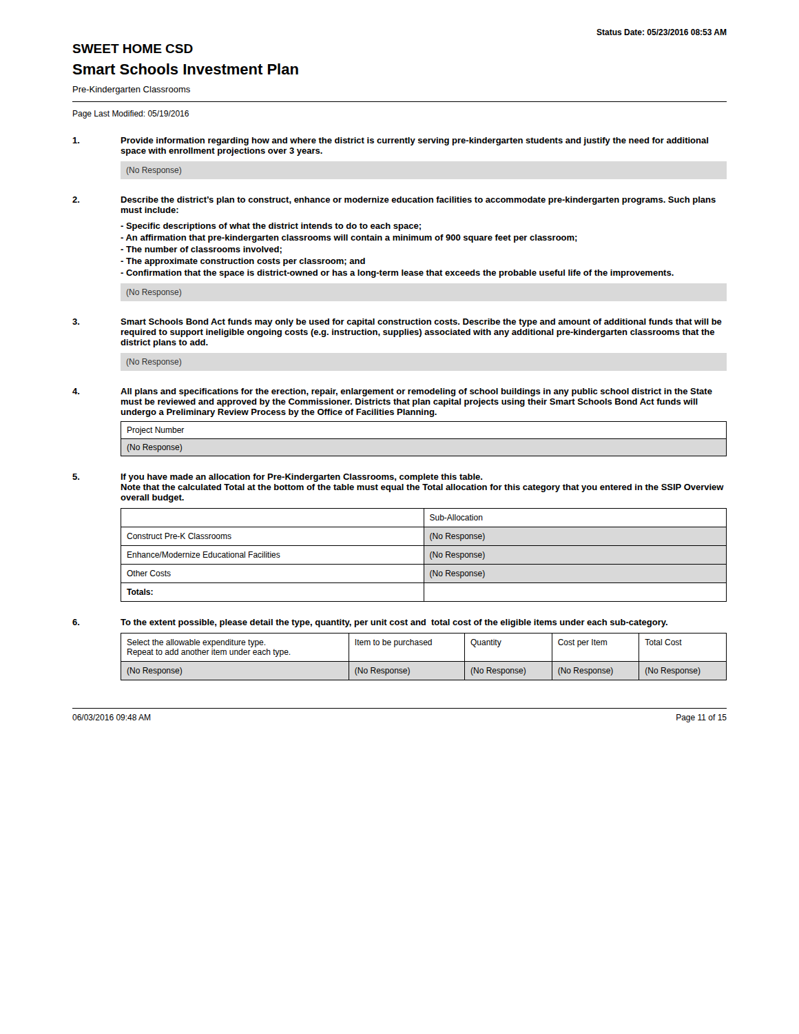Status Date: 05/23/2016 08:53 AM
SWEET HOME CSD
Smart Schools Investment Plan
Pre-Kindergarten Classrooms
Page Last Modified: 05/19/2016
Provide information regarding how and where the district is currently serving pre-kindergarten students and justify the need for additional space with enrollment projections over 3 years.
(No Response)
Describe the district’s plan to construct, enhance or modernize education facilities to accommodate pre-kindergarten programs. Such plans must include:
- Specific descriptions of what the district intends to do to each space;
- An affirmation that pre-kindergarten classrooms will contain a minimum of 900 square feet per classroom;
- The number of classrooms involved;
- The approximate construction costs per classroom; and
- Confirmation that the space is district-owned or has a long-term lease that exceeds the probable useful life of the improvements.
(No Response)
Smart Schools Bond Act funds may only be used for capital construction costs. Describe the type and amount of additional funds that will be required to support ineligible ongoing costs (e.g. instruction, supplies) associated with any additional pre-kindergarten classrooms that the district plans to add.
(No Response)
All plans and specifications for the erection, repair, enlargement or remodeling of school buildings in any public school district in the State must be reviewed and approved by the Commissioner. Districts that plan capital projects using their Smart Schools Bond Act funds will undergo a Preliminary Review Process by the Office of Facilities Planning.
| Project Number |
| --- |
| (No Response) |
If you have made an allocation for Pre-Kindergarten Classrooms, complete this table.
Note that the calculated Total at the bottom of the table must equal the Total allocation for this category that you entered in the SSIP Overview overall budget.
| | Sub-Allocation |
| --- | --- |
| Construct Pre-K Classrooms | (No Response) |
| Enhance/Modernize Educational Facilities | (No Response) |
| Other Costs | (No Response) |
| Totals: | |
To the extent possible, please detail the type, quantity, per unit cost and total cost of the eligible items under each sub-category.
| Select the allowable expenditure type. Repeat to add another item under each type. | Item to be purchased | Quantity | Cost per Item | Total Cost |
| --- | --- | --- | --- | --- |
| (No Response) | (No Response) | (No Response) | (No Response) | (No Response) |
06/03/2016 09:48 AM
Page 11 of 15